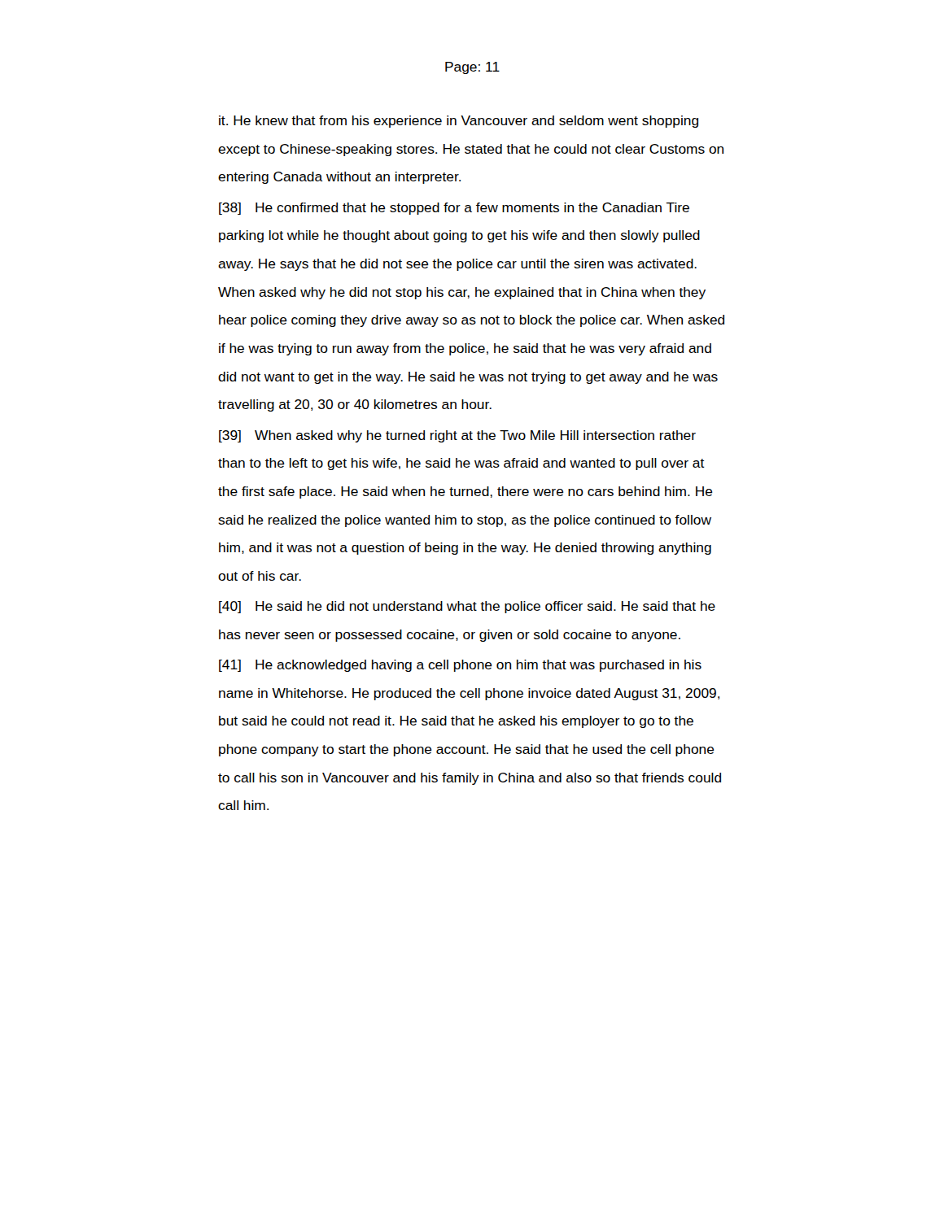Page: 11
it. He knew that from his experience in Vancouver and seldom went shopping except to Chinese-speaking stores. He stated that he could not clear Customs on entering Canada without an interpreter.
[38] He confirmed that he stopped for a few moments in the Canadian Tire parking lot while he thought about going to get his wife and then slowly pulled away. He says that he did not see the police car until the siren was activated. When asked why he did not stop his car, he explained that in China when they hear police coming they drive away so as not to block the police car. When asked if he was trying to run away from the police, he said that he was very afraid and did not want to get in the way. He said he was not trying to get away and he was travelling at 20, 30 or 40 kilometres an hour.
[39] When asked why he turned right at the Two Mile Hill intersection rather than to the left to get his wife, he said he was afraid and wanted to pull over at the first safe place. He said when he turned, there were no cars behind him. He said he realized the police wanted him to stop, as the police continued to follow him, and it was not a question of being in the way. He denied throwing anything out of his car.
[40] He said he did not understand what the police officer said. He said that he has never seen or possessed cocaine, or given or sold cocaine to anyone.
[41] He acknowledged having a cell phone on him that was purchased in his name in Whitehorse. He produced the cell phone invoice dated August 31, 2009, but said he could not read it. He said that he asked his employer to go to the phone company to start the phone account. He said that he used the cell phone to call his son in Vancouver and his family in China and also so that friends could call him.